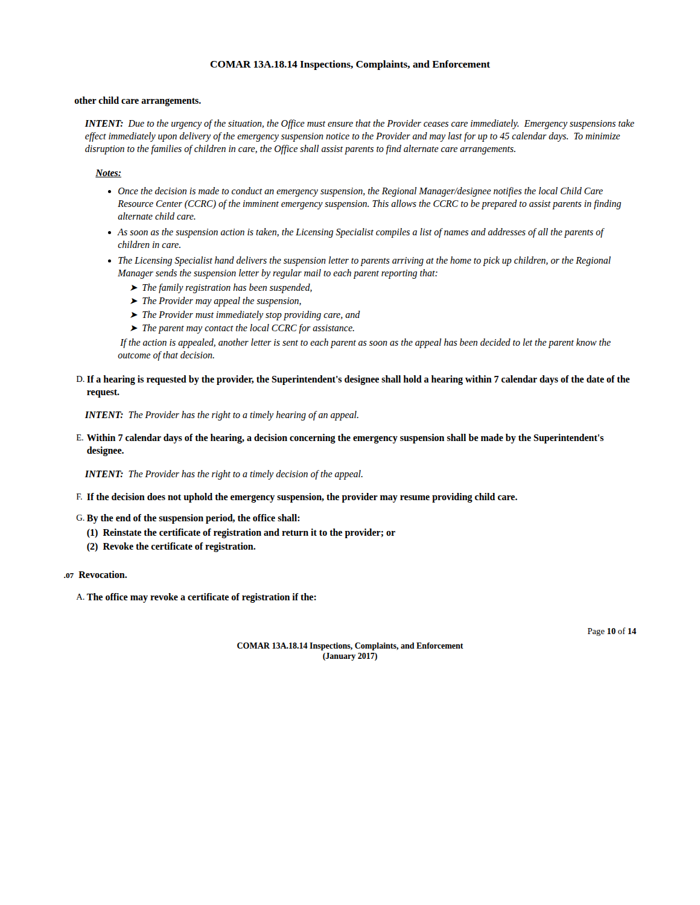COMAR 13A.18.14 Inspections, Complaints, and Enforcement
other child care arrangements.
INTENT: Due to the urgency of the situation, the Office must ensure that the Provider ceases care immediately. Emergency suspensions take effect immediately upon delivery of the emergency suspension notice to the Provider and may last for up to 45 calendar days. To minimize disruption to the families of children in care, the Office shall assist parents to find alternate care arrangements.
Notes:
Once the decision is made to conduct an emergency suspension, the Regional Manager/designee notifies the local Child Care Resource Center (CCRC) of the imminent emergency suspension. This allows the CCRC to be prepared to assist parents in finding alternate child care.
As soon as the suspension action is taken, the Licensing Specialist compiles a list of names and addresses of all the parents of children in care.
The Licensing Specialist hand delivers the suspension letter to parents arriving at the home to pick up children, or the Regional Manager sends the suspension letter by regular mail to each parent reporting that:
The family registration has been suspended,
The Provider may appeal the suspension,
The Provider must immediately stop providing care, and
The parent may contact the local CCRC for assistance.
If the action is appealed, another letter is sent to each parent as soon as the appeal has been decided to let the parent know the outcome of that decision.
D.
If a hearing is requested by the provider, the Superintendent's designee shall hold a hearing within 7 calendar days of the date of the request.
INTENT: The Provider has the right to a timely hearing of an appeal.
E.
Within 7 calendar days of the hearing, a decision concerning the emergency suspension shall be made by the Superintendent's designee.
INTENT: The Provider has the right to a timely decision of the appeal.
F.
If the decision does not uphold the emergency suspension, the provider may resume providing child care.
G.
By the end of the suspension period, the office shall:
(1) Reinstate the certificate of registration and return it to the provider; or
(2) Revoke the certificate of registration.
.07 Revocation.
A.
The office may revoke a certificate of registration if the:
Page 10 of 14
COMAR 13A.18.14 Inspections, Complaints, and Enforcement
(January 2017)